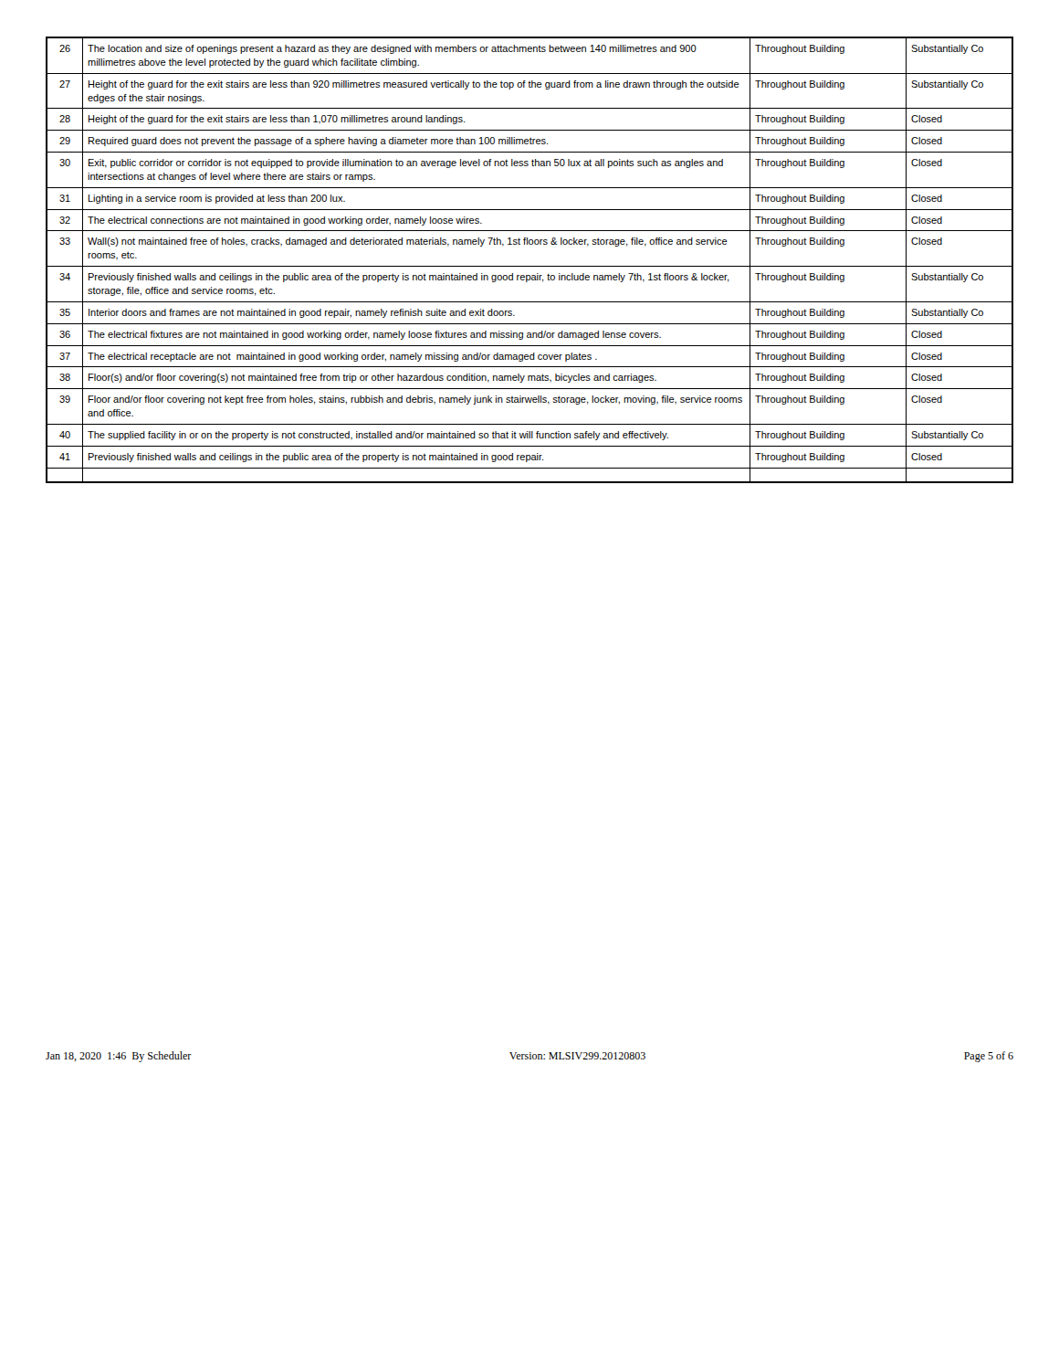| 26 | The location and size of openings present a hazard as they are designed with members or attachments between 140 millimetres and 900 millimetres above the level protected by the guard which facilitate climbing. | Throughout Building | Substantially Co |
| 27 | Height of the guard for the exit stairs are less than 920 millimetres measured vertically to the top of the guard from a line drawn through the outside edges of the stair nosings. | Throughout Building | Substantially Co |
| 28 | Height of the guard for the exit stairs are less than 1,070 millimetres around landings. | Throughout Building | Closed |
| 29 | Required guard does not prevent the passage of a sphere having a diameter more than 100 millimetres. | Throughout Building | Closed |
| 30 | Exit, public corridor or corridor is not equipped to provide illumination to an average level of not less than 50 lux at all points such as angles and intersections at changes of level where there are stairs or ramps. | Throughout Building | Closed |
| 31 | Lighting in a service room is provided at less than 200 lux. | Throughout Building | Closed |
| 32 | The electrical connections are not maintained in good working order, namely loose wires. | Throughout Building | Closed |
| 33 | Wall(s) not maintained free of holes, cracks, damaged and deteriorated materials, namely 7th, 1st floors & locker, storage, file, office and service rooms, etc. | Throughout Building | Closed |
| 34 | Previously finished walls and ceilings in the public area of the property is not maintained in good repair, to include namely 7th, 1st floors & locker, storage, file, office and service rooms, etc. | Throughout Building | Substantially Co |
| 35 | Interior doors and frames are not maintained in good repair, namely refinish suite and exit doors. | Throughout Building | Substantially Co |
| 36 | The electrical fixtures are not maintained in good working order, namely loose fixtures and missing and/or damaged lense covers. | Throughout Building | Closed |
| 37 | The electrical receptacle are not maintained in good working order, namely missing and/or damaged cover plates . | Throughout Building | Closed |
| 38 | Floor(s) and/or floor covering(s) not maintained free from trip or other hazardous condition, namely mats, bicycles and carriages. | Throughout Building | Closed |
| 39 | Floor and/or floor covering not kept free from holes, stains, rubbish and debris, namely junk in stairwells, storage, locker, moving, file, service rooms and office. | Throughout Building | Closed |
| 40 | The supplied facility in or on the property is not constructed, installed and/or maintained so that it will function safely and effectively. | Throughout Building | Substantially Co |
| 41 | Previously finished walls and ceilings in the public area of the property is not maintained in good repair. | Throughout Building | Closed |
Jan 18, 2020 1:46 By Scheduler
Version: MLSIV299.20120803
Page 5 of 6